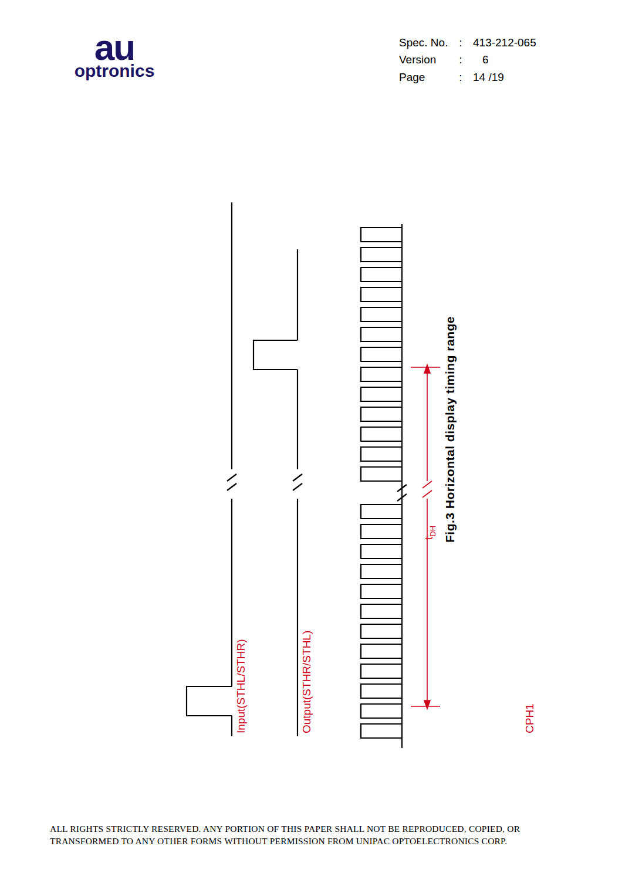au
optronics
| Spec. No. | : | 413-212-065 |
| Version | : | 6 |
| Page | : | 14 /19 |
tDH
Input(STHL/STHR)
Output(STHR/STHL)
CPH1
Fig.3 Horizontal display timing range
ALL RIGHTS STRICTLY RESERVED. ANY PORTION OF THIS PAPER SHALL NOT BE REPRODUCED, COPIED, OR TRANSFORMED TO ANY OTHER FORMS WITHOUT PERMISSION FROM UNIPAC OPTOELECTRONICS CORP.